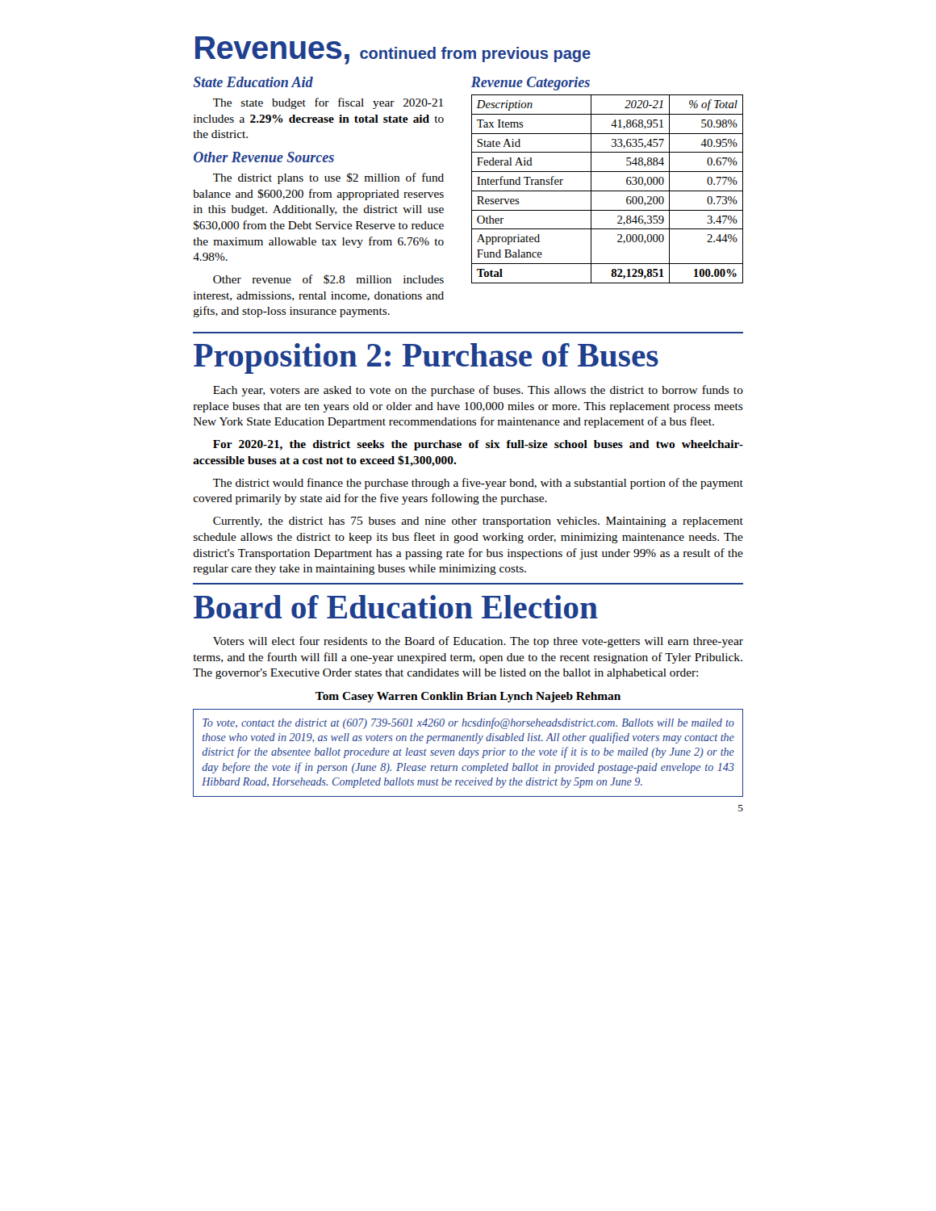Revenues, continued from previous page
State Education Aid
The state budget for fiscal year 2020-21 includes a 2.29% decrease in total state aid to the district.
Other Revenue Sources
The district plans to use $2 million of fund balance and $600,200 from appropriated reserves in this budget. Additionally, the district will use $630,000 from the Debt Service Reserve to reduce the maximum allowable tax levy from 6.76% to 4.98%.
Other revenue of $2.8 million includes interest, admissions, rental income, donations and gifts, and stop-loss insurance payments.
Revenue Categories
| Description | 2020-21 | % of Total |
| --- | --- | --- |
| Tax Items | 41,868,951 | 50.98% |
| State Aid | 33,635,457 | 40.95% |
| Federal Aid | 548,884 | 0.67% |
| Interfund Transfer | 630,000 | 0.77% |
| Reserves | 600,200 | 0.73% |
| Other | 2,846,359 | 3.47% |
| Appropriated Fund Balance | 2,000,000 | 2.44% |
| Total | 82,129,851 | 100.00% |
Proposition 2: Purchase of Buses
Each year, voters are asked to vote on the purchase of buses. This allows the district to borrow funds to replace buses that are ten years old or older and have 100,000 miles or more. This replacement process meets New York State Education Department recommendations for maintenance and replacement of a bus fleet.
For 2020-21, the district seeks the purchase of six full-size school buses and two wheelchair-accessible buses at a cost not to exceed $1,300,000.
The district would finance the purchase through a five-year bond, with a substantial portion of the payment covered primarily by state aid for the five years following the purchase.
Currently, the district has 75 buses and nine other transportation vehicles. Maintaining a replacement schedule allows the district to keep its bus fleet in good working order, minimizing maintenance needs. The district's Transportation Department has a passing rate for bus inspections of just under 99% as a result of the regular care they take in maintaining buses while minimizing costs.
Board of Education Election
Voters will elect four residents to the Board of Education. The top three vote-getters will earn three-year terms, and the fourth will fill a one-year unexpired term, open due to the recent resignation of Tyler Pribulick. The governor's Executive Order states that candidates will be listed on the ballot in alphabetical order:
Tom Casey Warren Conklin Brian Lynch Najeeb Rehman
To vote, contact the district at (607) 739-5601 x4260 or hcsdinfo@horseheadsdistrict.com. Ballots will be mailed to those who voted in 2019, as well as voters on the permanently disabled list. All other qualified voters may contact the district for the absentee ballot procedure at least seven days prior to the vote if it is to be mailed (by June 2) or the day before the vote if in person (June 8). Please return completed ballot in provided postage-paid envelope to 143 Hibbard Road, Horseheads. Completed ballots must be received by the district by 5pm on June 9.
5